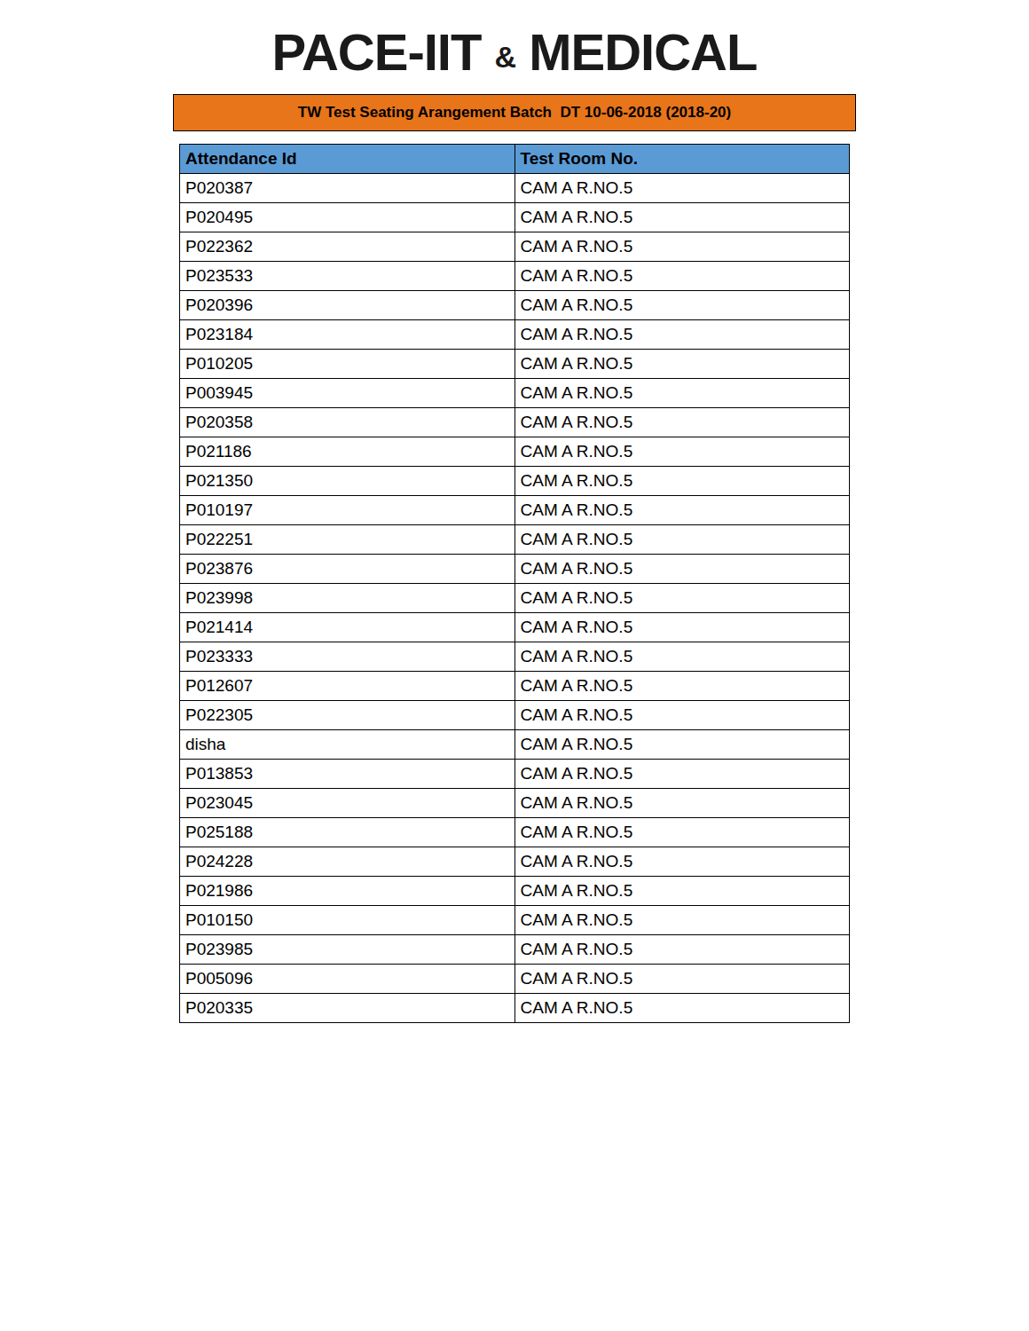PACE-IIT & MEDICAL
TW Test Seating Arangement Batch DT 10-06-2018 (2018-20)
| Attendance Id | Test Room No. |
| --- | --- |
| P020387 | CAM A R.NO.5 |
| P020495 | CAM A R.NO.5 |
| P022362 | CAM A R.NO.5 |
| P023533 | CAM A R.NO.5 |
| P020396 | CAM A R.NO.5 |
| P023184 | CAM A R.NO.5 |
| P010205 | CAM A R.NO.5 |
| P003945 | CAM A R.NO.5 |
| P020358 | CAM A R.NO.5 |
| P021186 | CAM A R.NO.5 |
| P021350 | CAM A R.NO.5 |
| P010197 | CAM A R.NO.5 |
| P022251 | CAM A R.NO.5 |
| P023876 | CAM A R.NO.5 |
| P023998 | CAM A R.NO.5 |
| P021414 | CAM A R.NO.5 |
| P023333 | CAM A R.NO.5 |
| P012607 | CAM A R.NO.5 |
| P022305 | CAM A R.NO.5 |
| disha | CAM A R.NO.5 |
| P013853 | CAM A R.NO.5 |
| P023045 | CAM A R.NO.5 |
| P025188 | CAM A R.NO.5 |
| P024228 | CAM A R.NO.5 |
| P021986 | CAM A R.NO.5 |
| P010150 | CAM A R.NO.5 |
| P023985 | CAM A R.NO.5 |
| P005096 | CAM A R.NO.5 |
| P020335 | CAM A R.NO.5 |